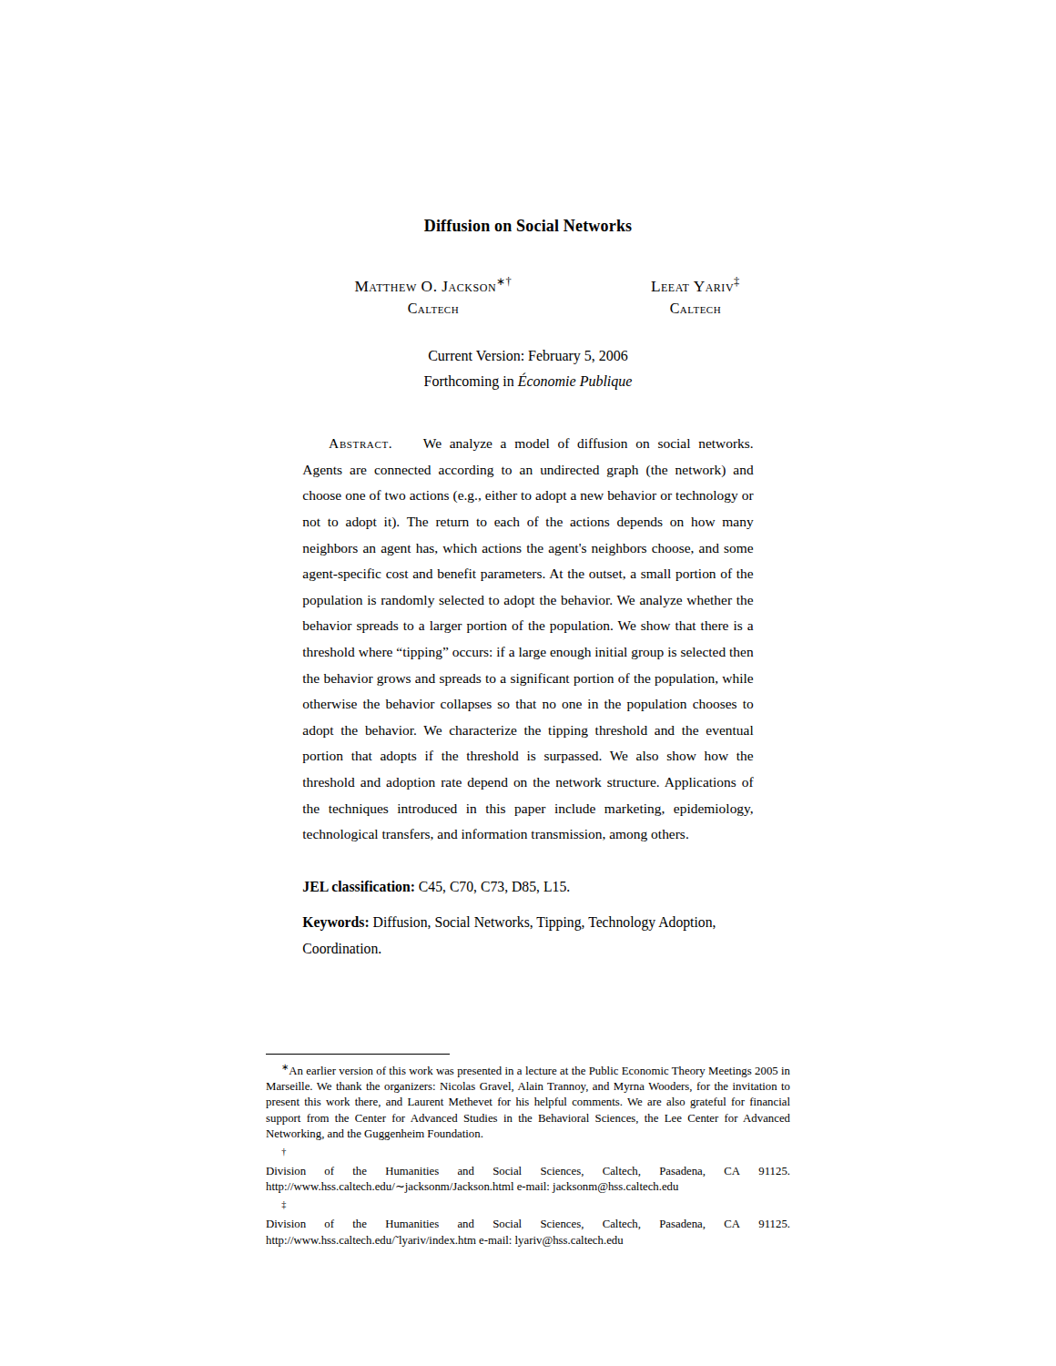Diffusion on Social Networks
| Matthew O. Jackson ∗† | Leeat Yariv ‡ |
| Caltech | Caltech |
Current Version: February 5, 2006
Forthcoming in Économie Publique
Abstract. We analyze a model of diffusion on social networks. Agents are connected according to an undirected graph (the network) and choose one of two actions (e.g., either to adopt a new behavior or technology or not to adopt it). The return to each of the actions depends on how many neighbors an agent has, which actions the agent's neighbors choose, and some agent-specific cost and benefit parameters. At the outset, a small portion of the population is randomly selected to adopt the behavior. We analyze whether the behavior spreads to a larger portion of the population. We show that there is a threshold where “tipping” occurs: if a large enough initial group is selected then the behavior grows and spreads to a significant portion of the population, while otherwise the behavior collapses so that no one in the population chooses to adopt the behavior. We characterize the tipping threshold and the eventual portion that adopts if the threshold is surpassed. We also show how the threshold and adoption rate depend on the network structure. Applications of the techniques introduced in this paper include marketing, epidemiology, technological transfers, and information transmission, among others.
JEL classification: C45, C70, C73, D85, L15.
Keywords: Diffusion, Social Networks, Tipping, Technology Adoption, Coordination.
∗An earlier version of this work was presented in a lecture at the Public Economic Theory Meetings 2005 in Marseille. We thank the organizers: Nicolas Gravel, Alain Trannoy, and Myrna Wooders, for the invitation to present this work there, and Laurent Methevet for his helpful comments. We are also grateful for financial support from the Center for Advanced Studies in the Behavioral Sciences, the Lee Center for Advanced Networking, and the Guggenheim Foundation.
†Division of the Humanities and Social Sciences, Caltech, Pasadena, CA 91125. http://www.hss.caltech.edu/∼jacksonm/Jackson.html e-mail: jacksonm@hss.caltech.edu
‡Division of the Humanities and Social Sciences, Caltech, Pasadena, CA 91125. http://www.hss.caltech.edu/˜lyariv/index.htm e-mail: lyariv@hss.caltech.edu